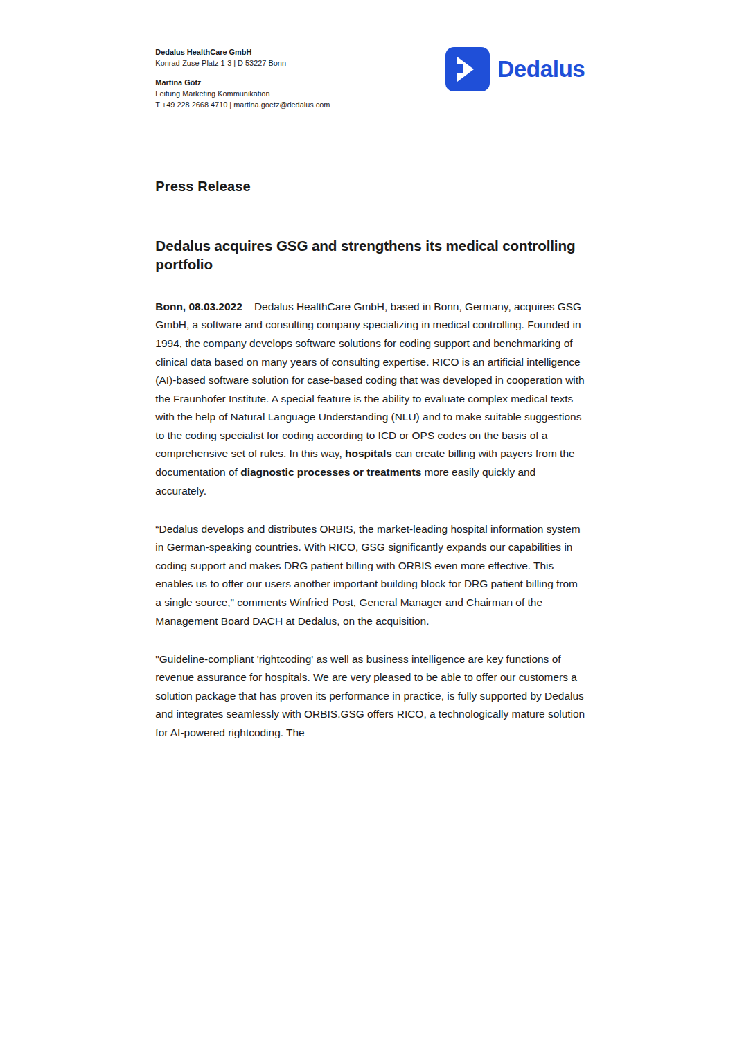Dedalus HealthCare GmbH
Konrad-Zuse-Platz 1-3 | D 53227 Bonn
Martina Götz
Leitung Marketing Kommunikation
T +49 228 2668 4710 | martina.goetz@dedalus.com
Dedalus
Press Release
Dedalus acquires GSG and strengthens its medical controlling portfolio
Bonn, 08.03.2022 – Dedalus HealthCare GmbH, based in Bonn, Germany, acquires GSG GmbH, a software and consulting company specializing in medical controlling. Founded in 1994, the company develops software solutions for coding support and benchmarking of clinical data based on many years of consulting expertise. RICO is an artificial intelligence (AI)-based software solution for case-based coding that was developed in cooperation with the Fraunhofer Institute. A special feature is the ability to evaluate complex medical texts with the help of Natural Language Understanding (NLU) and to make suitable suggestions to the coding specialist for coding according to ICD or OPS codes on the basis of a comprehensive set of rules. In this way, hospitals can create billing with payers from the documentation of diagnostic processes or treatments more easily quickly and accurately.
“Dedalus develops and distributes ORBIS, the market-leading hospital information system in German-speaking countries. With RICO, GSG significantly expands our capabilities in coding support and makes DRG patient billing with ORBIS even more effective. This enables us to offer our users another important building block for DRG patient billing from a single source," comments Winfried Post, General Manager and Chairman of the Management Board DACH at Dedalus, on the acquisition.
"Guideline-compliant 'rightcoding' as well as business intelligence are key functions of revenue assurance for hospitals. We are very pleased to be able to offer our customers a solution package that has proven its performance in practice, is fully supported by Dedalus and integrates seamlessly with ORBIS.GSG offers RICO, a technologically mature solution for AI-powered rightcoding. The